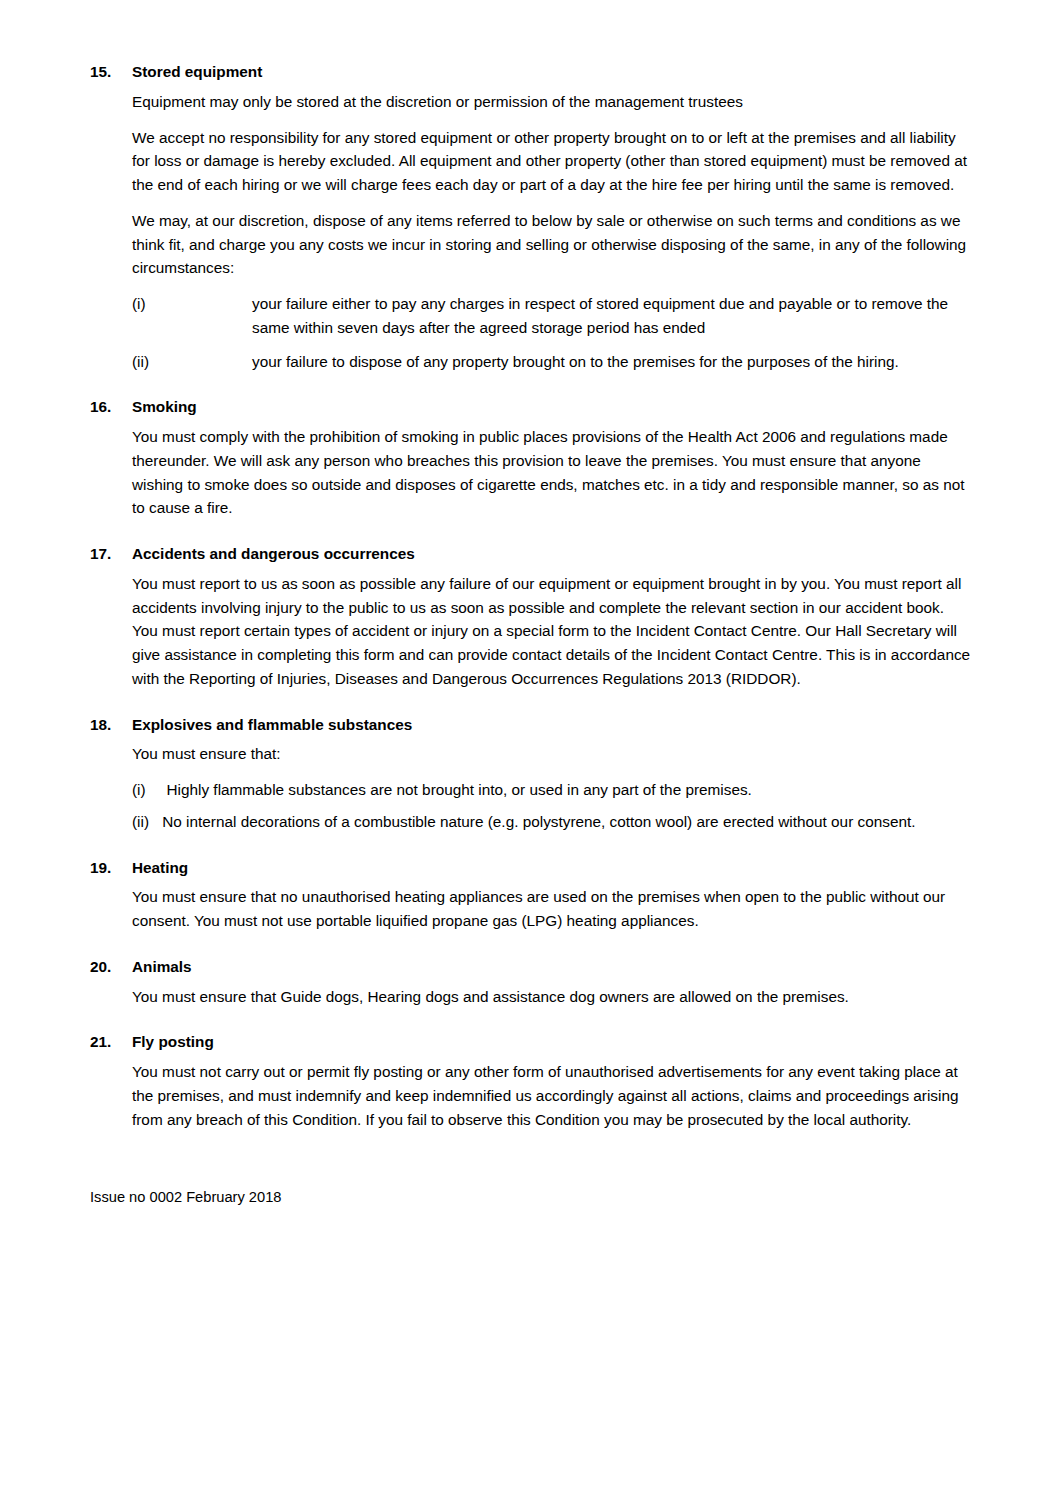Stored equipment
Equipment may only be stored at the discretion or permission of the management trustees
We accept no responsibility for any stored equipment or other property brought on to or left at the premises and all liability for loss or damage is hereby excluded. All equipment and other property (other than stored equipment) must be removed at the end of each hiring or we will charge fees each day or part of a day at the hire fee per hiring until the same is removed.
We may, at our discretion, dispose of any items referred to below by sale or otherwise on such terms and conditions as we think fit, and charge you any costs we incur in storing and selling or otherwise disposing of the same, in any of the following circumstances:
(i) your failure either to pay any charges in respect of stored equipment due and payable or to remove the same within seven days after the agreed storage period has ended
(ii) your failure to dispose of any property brought on to the premises for the purposes of the hiring.
Smoking
You must comply with the prohibition of smoking in public places provisions of the Health Act 2006 and regulations made thereunder. We will ask any person who breaches this provision to leave the premises. You must ensure that anyone wishing to smoke does so outside and disposes of cigarette ends, matches etc. in a tidy and responsible manner, so as not to cause a fire.
Accidents and dangerous occurrences
You must report to us as soon as possible any failure of our equipment or equipment brought in by you. You must report all accidents involving injury to the public to us as soon as possible and complete the relevant section in our accident book. You must report certain types of accident or injury on a special form to the Incident Contact Centre. Our Hall Secretary will give assistance in completing this form and can provide contact details of the Incident Contact Centre. This is in accordance with the Reporting of Injuries, Diseases and Dangerous Occurrences Regulations 2013 (RIDDOR).
Explosives and flammable substances
You must ensure that:
(i) Highly flammable substances are not brought into, or used in any part of the premises.
(ii) No internal decorations of a combustible nature (e.g. polystyrene, cotton wool) are erected without our consent.
Heating
You must ensure that no unauthorised heating appliances are used on the premises when open to the public without our consent. You must not use portable liquified propane gas (LPG) heating appliances.
Animals
You must ensure that Guide dogs, Hearing dogs and assistance dog owners are allowed on the premises.
Fly posting
You must not carry out or permit fly posting or any other form of unauthorised advertisements for any event taking place at the premises, and must indemnify and keep indemnified us accordingly against all actions, claims and proceedings arising from any breach of this Condition. If you fail to observe this Condition you may be prosecuted by the local authority.
Issue no 0002 February 2018